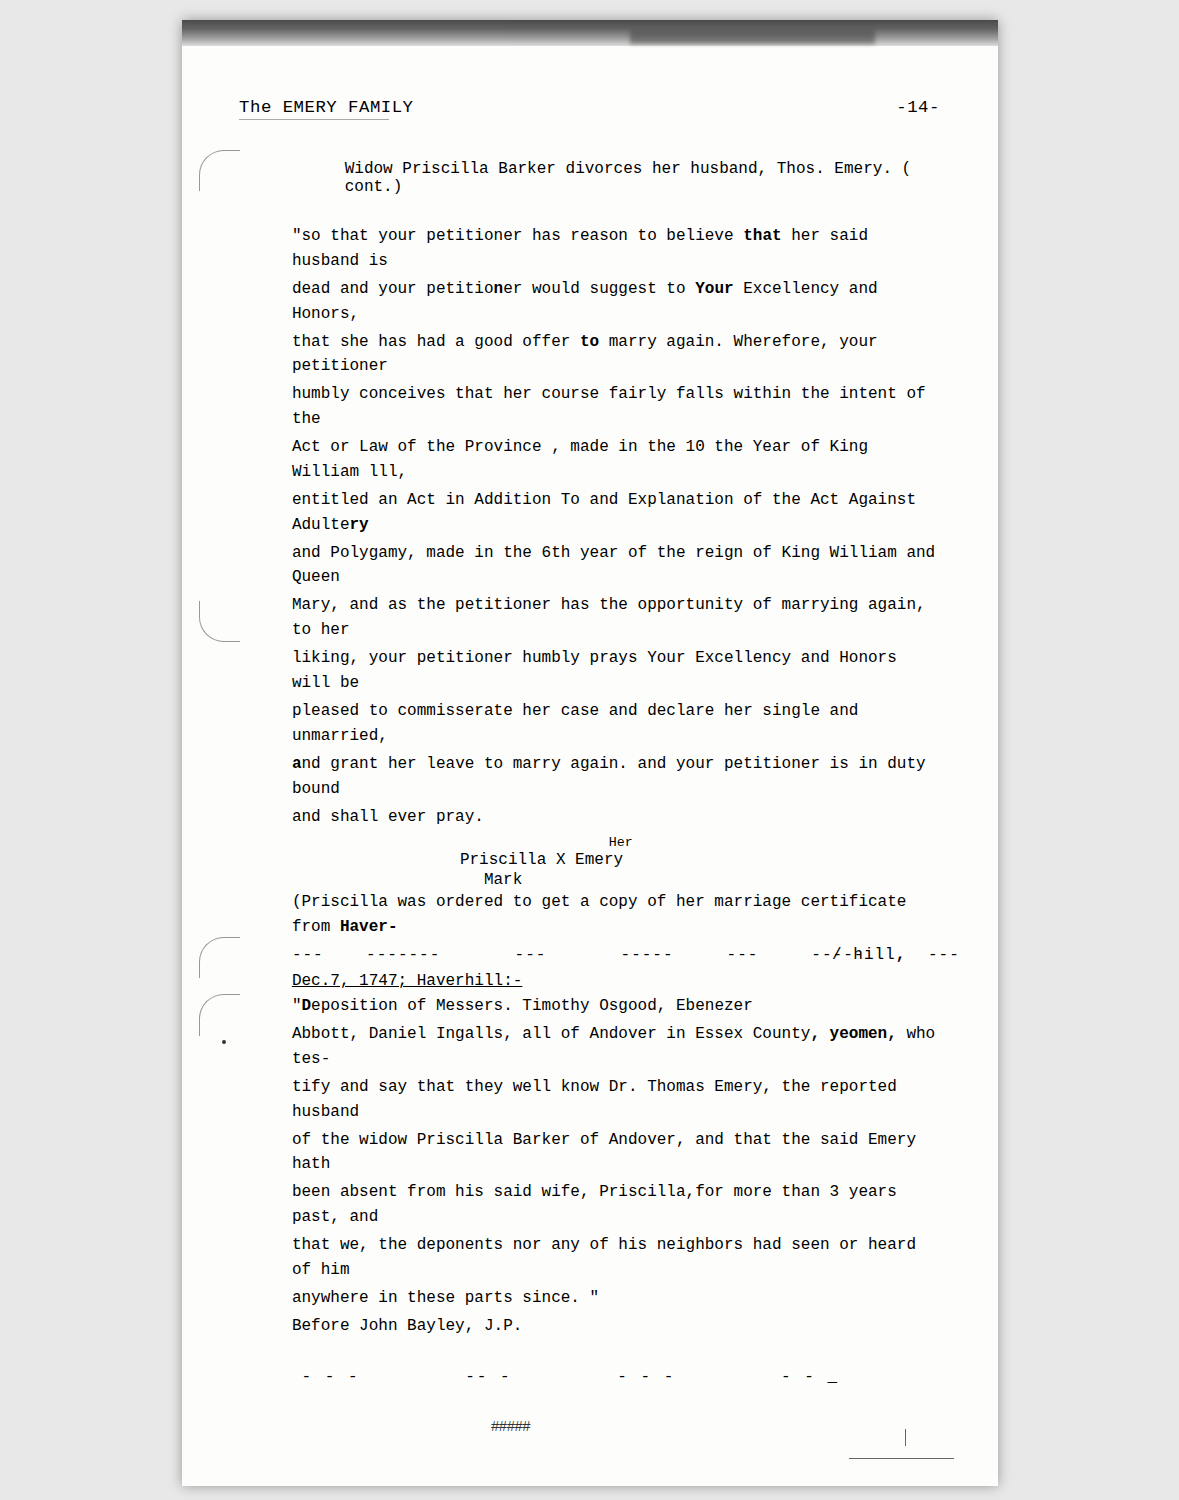-14- The EMERY FAMILY
Widow Priscilla Barker divorces her husband, Thos. Emery. ( cont.)
"so that your petitioner has reason to believe that her said husband is
dead and your petitioner would suggest to Your Excellency and Honors,
that she has had a good offer to marry again. Wherefore, your petitioner
humbly conceives that her course fairly falls within the intent of the
Act or Law of the Province , made in the 10 the Year of King William lll,
entitled an Act in Addition To and Explanation of the Act Against Adultery
and Polygamy, made in the 6th year of the reign of King William and Queen
Mary, and as the petitioner has the opportunity of marrying again, to her
liking, your petitioner humbly prays Your Excellency and Honors will be
pleased to commisserate her case and declare her single and unmarried,
and grant her leave to marry again. and your petitioner is in duty bound
and shall ever pray.
Her Priscilla X Emery Mark
(Priscilla was ordered to get a copy of her marriage certificate from Haver-
--- ------- --- ----- --- ----- --- / hill,
Dec.7, 1747; Haverhill:-
"Deposition of Messers. Timothy Osgood, Ebenezer
Abbott, Daniel Ingalls, all of Andover in Essex County, yeomen, who tes-
tify and say that they well know Dr. Thomas Emery, the reported husband
of the widow Priscilla Barker of Andover, and that the said Emery hath
been absent from his said wife, Priscilla,for more than 3 years past, and
that we, the deponents nor any of his neighbors had seen or heard of him
anywhere in these parts since. "
Before John Bayley, J.P.
- - - -- - - - - - - _
#####